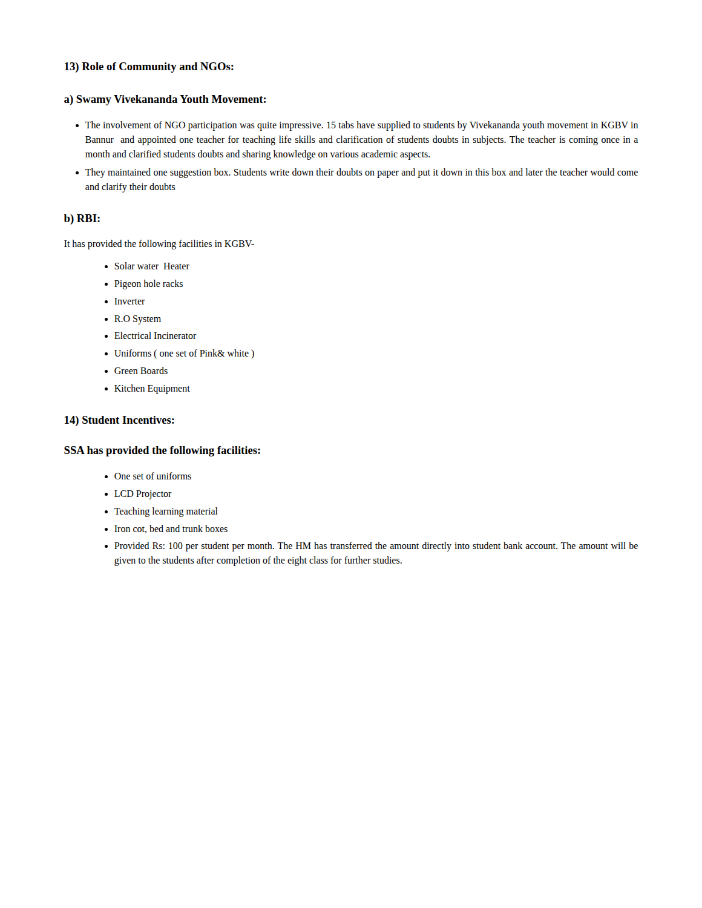13) Role of Community and NGOs:
a) Swamy Vivekananda Youth Movement:
The involvement of NGO participation was quite impressive. 15 tabs have supplied to students by Vivekananda youth movement in KGBV in Bannur and appointed one teacher for teaching life skills and clarification of students doubts in subjects. The teacher is coming once in a month and clarified students doubts and sharing knowledge on various academic aspects.
They maintained one suggestion box. Students write down their doubts on paper and put it down in this box and later the teacher would come and clarify their doubts
b) RBI:
It has provided the following facilities in KGBV-
Solar water Heater
Pigeon hole racks
Inverter
R.O System
Electrical Incinerator
Uniforms ( one set of Pink& white )
Green Boards
Kitchen Equipment
14) Student Incentives:
SSA has provided the following facilities:
One set of uniforms
LCD Projector
Teaching learning material
Iron cot, bed and trunk boxes
Provided Rs: 100 per student per month. The HM has transferred the amount directly into student bank account. The amount will be given to the students after completion of the eight class for further studies.